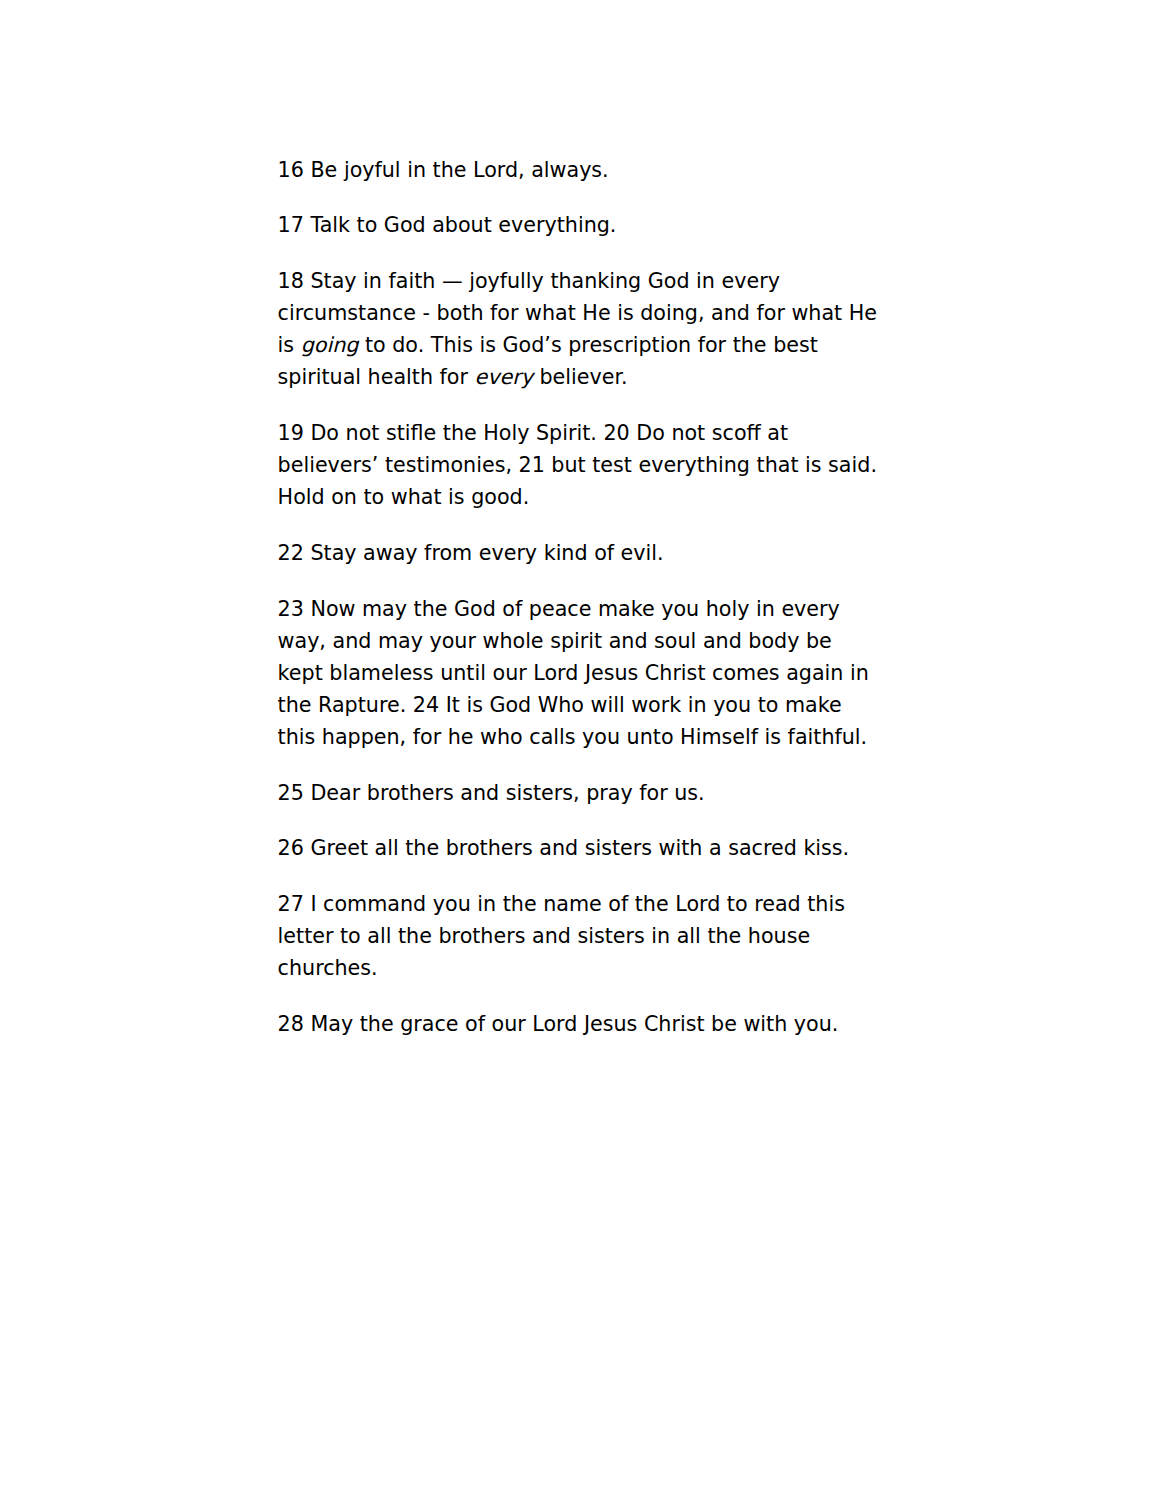16 Be joyful in the Lord, always.
17 Talk to God about everything.
18 Stay in faith — joyfully thanking God in every circumstance - both for what He is doing, and for what He is going to do. This is God’s prescription for the best spiritual health for every believer.
19 Do not stifle the Holy Spirit. 20 Do not scoff at believers’ testimonies, 21 but test everything that is said. Hold on to what is good.
22 Stay away from every kind of evil.
23 Now may the God of peace make you holy in every way, and may your whole spirit and soul and body be kept blameless until our Lord Jesus Christ comes again in the Rapture. 24 It is God Who will work in you to make this happen, for he who calls you unto Himself is faithful.
25 Dear brothers and sisters, pray for us.
26 Greet all the brothers and sisters with a sacred kiss.
27 I command you in the name of the Lord to read this letter to all the brothers and sisters in all the house churches.
28 May the grace of our Lord Jesus Christ be with you.